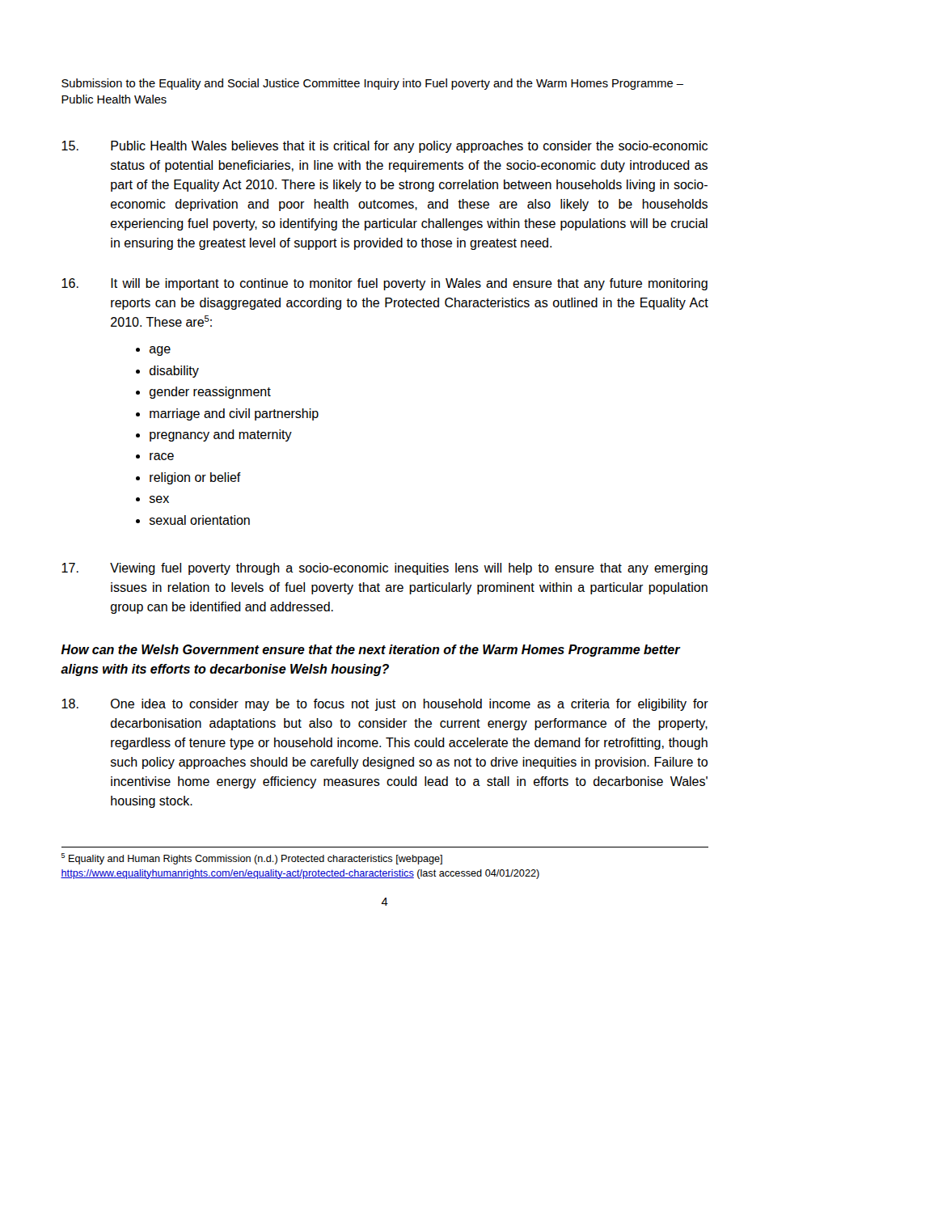Submission to the Equality and Social Justice Committee Inquiry into Fuel poverty and the Warm Homes Programme – Public Health Wales
15. Public Health Wales believes that it is critical for any policy approaches to consider the socio-economic status of potential beneficiaries, in line with the requirements of the socio-economic duty introduced as part of the Equality Act 2010. There is likely to be strong correlation between households living in socio-economic deprivation and poor health outcomes, and these are also likely to be households experiencing fuel poverty, so identifying the particular challenges within these populations will be crucial in ensuring the greatest level of support is provided to those in greatest need.
16. It will be important to continue to monitor fuel poverty in Wales and ensure that any future monitoring reports can be disaggregated according to the Protected Characteristics as outlined in the Equality Act 2010. These are5:
age
disability
gender reassignment
marriage and civil partnership
pregnancy and maternity
race
religion or belief
sex
sexual orientation
17. Viewing fuel poverty through a socio-economic inequities lens will help to ensure that any emerging issues in relation to levels of fuel poverty that are particularly prominent within a particular population group can be identified and addressed.
How can the Welsh Government ensure that the next iteration of the Warm Homes Programme better aligns with its efforts to decarbonise Welsh housing?
18. One idea to consider may be to focus not just on household income as a criteria for eligibility for decarbonisation adaptations but also to consider the current energy performance of the property, regardless of tenure type or household income. This could accelerate the demand for retrofitting, though such policy approaches should be carefully designed so as not to drive inequities in provision. Failure to incentivise home energy efficiency measures could lead to a stall in efforts to decarbonise Wales' housing stock.
5 Equality and Human Rights Commission (n.d.) Protected characteristics [webpage]
https://www.equalityhumanrights.com/en/equality-act/protected-characteristics (last accessed 04/01/2022)
4